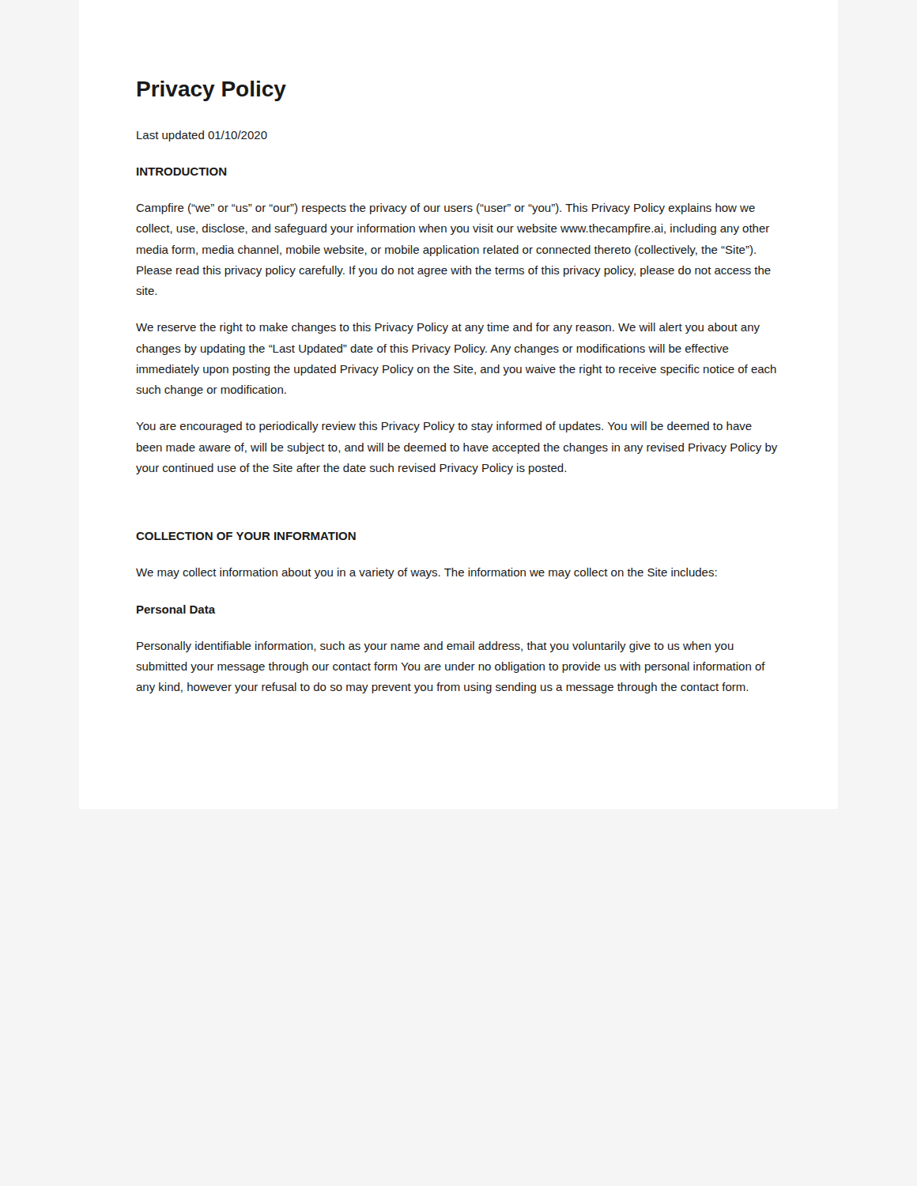Privacy Policy
Last updated 01/10/2020
INTRODUCTION
Campfire (“we” or “us” or “our”) respects the privacy of our users (“user” or “you”). This Privacy Policy explains how we collect, use, disclose, and safeguard your information when you visit our website www.thecampfire.ai, including any other media form, media channel, mobile website, or mobile application related or connected thereto (collectively, the “Site”). Please read this privacy policy carefully. If you do not agree with the terms of this privacy policy, please do not access the site.
We reserve the right to make changes to this Privacy Policy at any time and for any reason. We will alert you about any changes by updating the “Last Updated” date of this Privacy Policy. Any changes or modifications will be effective immediately upon posting the updated Privacy Policy on the Site, and you waive the right to receive specific notice of each such change or modification.
You are encouraged to periodically review this Privacy Policy to stay informed of updates. You will be deemed to have been made aware of, will be subject to, and will be deemed to have accepted the changes in any revised Privacy Policy by your continued use of the Site after the date such revised Privacy Policy is posted.
COLLECTION OF YOUR INFORMATION
We may collect information about you in a variety of ways. The information we may collect on the Site includes:
Personal Data
Personally identifiable information, such as your name and email address, that you voluntarily give to us when you submitted your message through our contact form You are under no obligation to provide us with personal information of any kind, however your refusal to do so may prevent you from using sending us a message through the contact form.